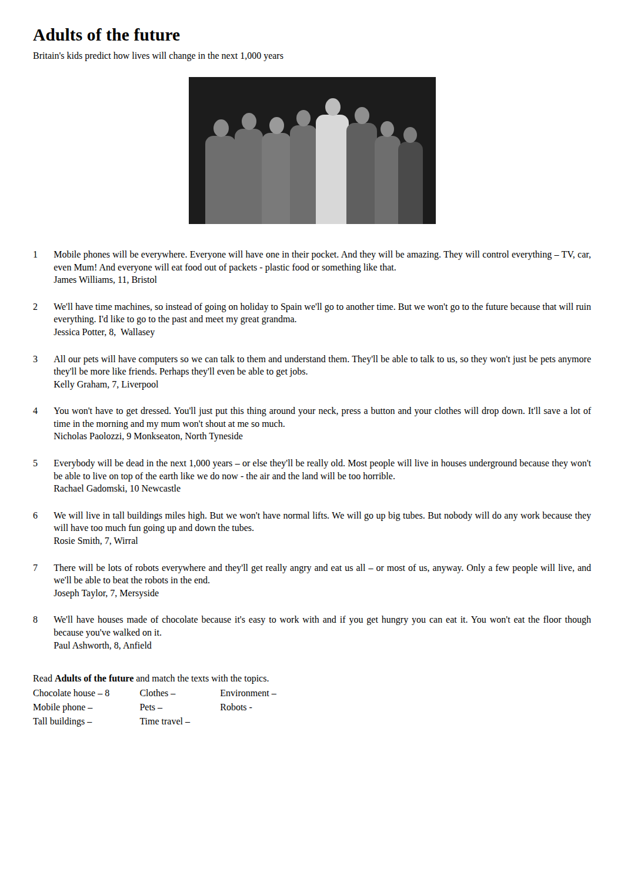Adults of the future
Britain's kids predict how lives will change in the next 1,000 years
Mobile phones will be everywhere. Everyone will have one in their pocket. And they will be amazing. They will control everything – TV, car, even Mum! And everyone will eat food out of packets - plastic food or something like that. James Williams, 11, Bristol
We'll have time machines, so instead of going on holiday to Spain we'll go to another time. But we won't go to the future because that will ruin everything. I'd like to go to the past and meet my great grandma. Jessica Potter, 8, Wallasey
All our pets will have computers so we can talk to them and understand them. They'll be able to talk to us, so they won't just be pets anymore they'll be more like friends. Perhaps they'll even be able to get jobs. Kelly Graham, 7, Liverpool
You won't have to get dressed. You'll just put this thing around your neck, press a button and your clothes will drop down. It'll save a lot of time in the morning and my mum won't shout at me so much. Nicholas Paolozzi, 9 Monkseaton, North Tyneside
Everybody will be dead in the next 1,000 years – or else they'll be really old. Most people will live in houses underground because they won't be able to live on top of the earth like we do now - the air and the land will be too horrible. Rachael Gadomski, 10 Newcastle
We will live in tall buildings miles high. But we won't have normal lifts. We will go up big tubes. But nobody will do any work because they will have too much fun going up and down the tubes. Rosie Smith, 7, Wirral
There will be lots of robots everywhere and they'll get really angry and eat us all – or most of us, anyway. Only a few people will live, and we'll be able to beat the robots in the end. Joseph Taylor, 7, Mersyside
We'll have houses made of chocolate because it's easy to work with and if you get hungry you can eat it. You won't eat the floor though because you've walked on it. Paul Ashworth, 8, Anfield
Read Adults of the future and match the texts with the topics.
| Chocolate house – 8 | Clothes – | Environment – |
| Mobile phone – | Pets – | Robots - |
| Tall buildings – | Time travel – | |